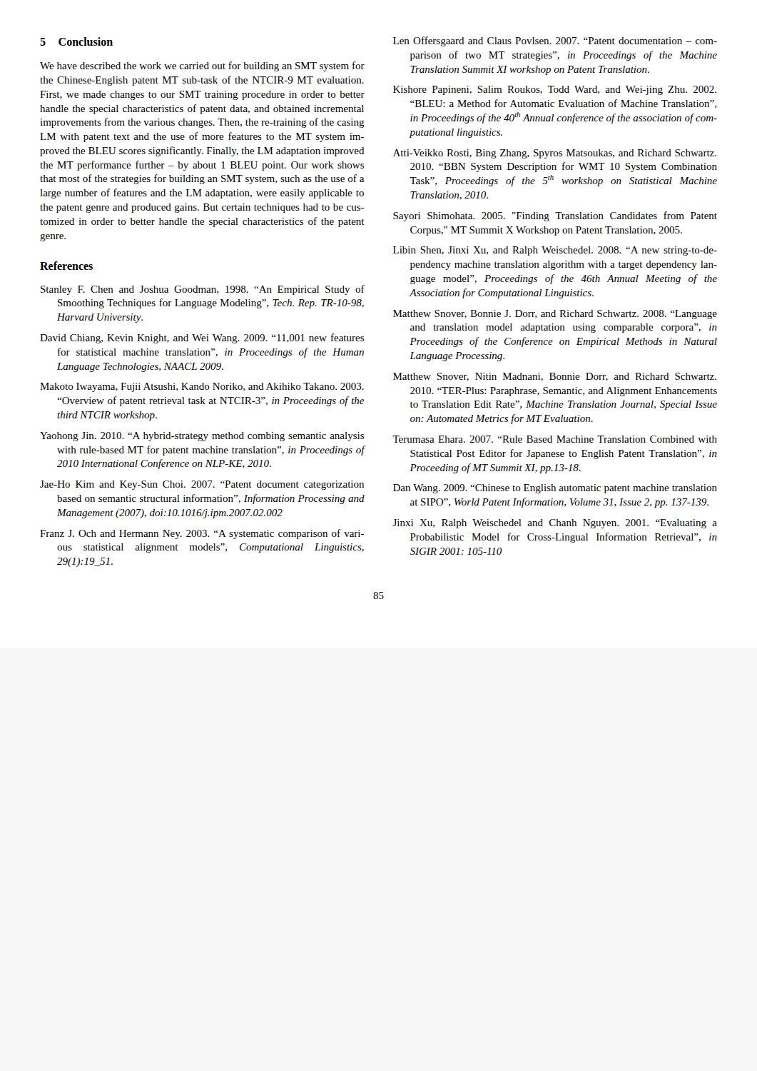5 Conclusion
We have described the work we carried out for building an SMT system for the Chinese-English patent MT sub-task of the NTCIR-9 MT evaluation. First, we made changes to our SMT training procedure in order to better handle the special characteristics of patent data, and obtained incremental improvements from the various changes. Then, the re-training of the casing LM with patent text and the use of more features to the MT system improved the BLEU scores significantly. Finally, the LM adaptation improved the MT performance further – by about 1 BLEU point. Our work shows that most of the strategies for building an SMT system, such as the use of a large number of features and the LM adaptation, were easily applicable to the patent genre and produced gains. But certain techniques had to be customized in order to better handle the special characteristics of the patent genre.
References
Stanley F. Chen and Joshua Goodman, 1998. “An Empirical Study of Smoothing Techniques for Language Modeling”, Tech. Rep. TR-10-98, Harvard University.
David Chiang, Kevin Knight, and Wei Wang. 2009. “11,001 new features for statistical machine translation”, in Proceedings of the Human Language Technologies, NAACL 2009.
Makoto Iwayama, Fujii Atsushi, Kando Noriko, and Akihiko Takano. 2003. “Overview of patent retrieval task at NTCIR-3”, in Proceedings of the third NTCIR workshop.
Yaohong Jin. 2010. “A hybrid-strategy method combing semantic analysis with rule-based MT for patent machine translation”, in Proceedings of 2010 International Conference on NLP-KE, 2010.
Jae-Ho Kim and Key-Sun Choi. 2007. “Patent document categorization based on semantic structural information”, Information Processing and Management (2007), doi:10.1016/j.ipm.2007.02.002
Franz J. Och and Hermann Ney. 2003. “A systematic comparison of various statistical alignment models”, Computational Linguistics, 29(1):19_51.
Len Offersgaard and Claus Povlsen. 2007. “Patent documentation – comparison of two MT strategies”, in Proceedings of the Machine Translation Summit XI workshop on Patent Translation.
Kishore Papineni, Salim Roukos, Todd Ward, and Wei-jing Zhu. 2002. “BLEU: a Method for Automatic Evaluation of Machine Translation”, in Proceedings of the 40th Annual conference of the association of computational linguistics.
Atti-Veikko Rosti, Bing Zhang, Spyros Matsoukas, and Richard Schwartz. 2010. “BBN System Description for WMT 10 System Combination Task”, Proceedings of the 5th workshop on Statistical Machine Translation, 2010.
Sayori Shimohata. 2005. "Finding Translation Candidates from Patent Corpus," MT Summit X Workshop on Patent Translation, 2005.
Libin Shen, Jinxi Xu, and Ralph Weischedel. 2008. “A new string-to-dependency machine translation algorithm with a target dependency language model”, Proceedings of the 46th Annual Meeting of the Association for Computational Linguistics.
Matthew Snover, Bonnie J. Dorr, and Richard Schwartz. 2008. “Language and translation model adaptation using comparable corpora”, in Proceedings of the Conference on Empirical Methods in Natural Language Processing.
Matthew Snover, Nitin Madnani, Bonnie Dorr, and Richard Schwartz. 2010. “TER-Plus: Paraphrase, Semantic, and Alignment Enhancements to Translation Edit Rate”, Machine Translation Journal, Special Issue on: Automated Metrics for MT Evaluation.
Terumasa Ehara. 2007. “Rule Based Machine Translation Combined with Statistical Post Editor for Japanese to English Patent Translation”, in Proceeding of MT Summit XI, pp.13-18.
Dan Wang. 2009. “Chinese to English automatic patent machine translation at SIPO”, World Patent Information, Volume 31, Issue 2, pp. 137-139.
Jinxi Xu, Ralph Weischedel and Chanh Nguyen. 2001. “Evaluating a Probabilistic Model for Cross-Lingual Information Retrieval”, in SIGIR 2001: 105-110
85